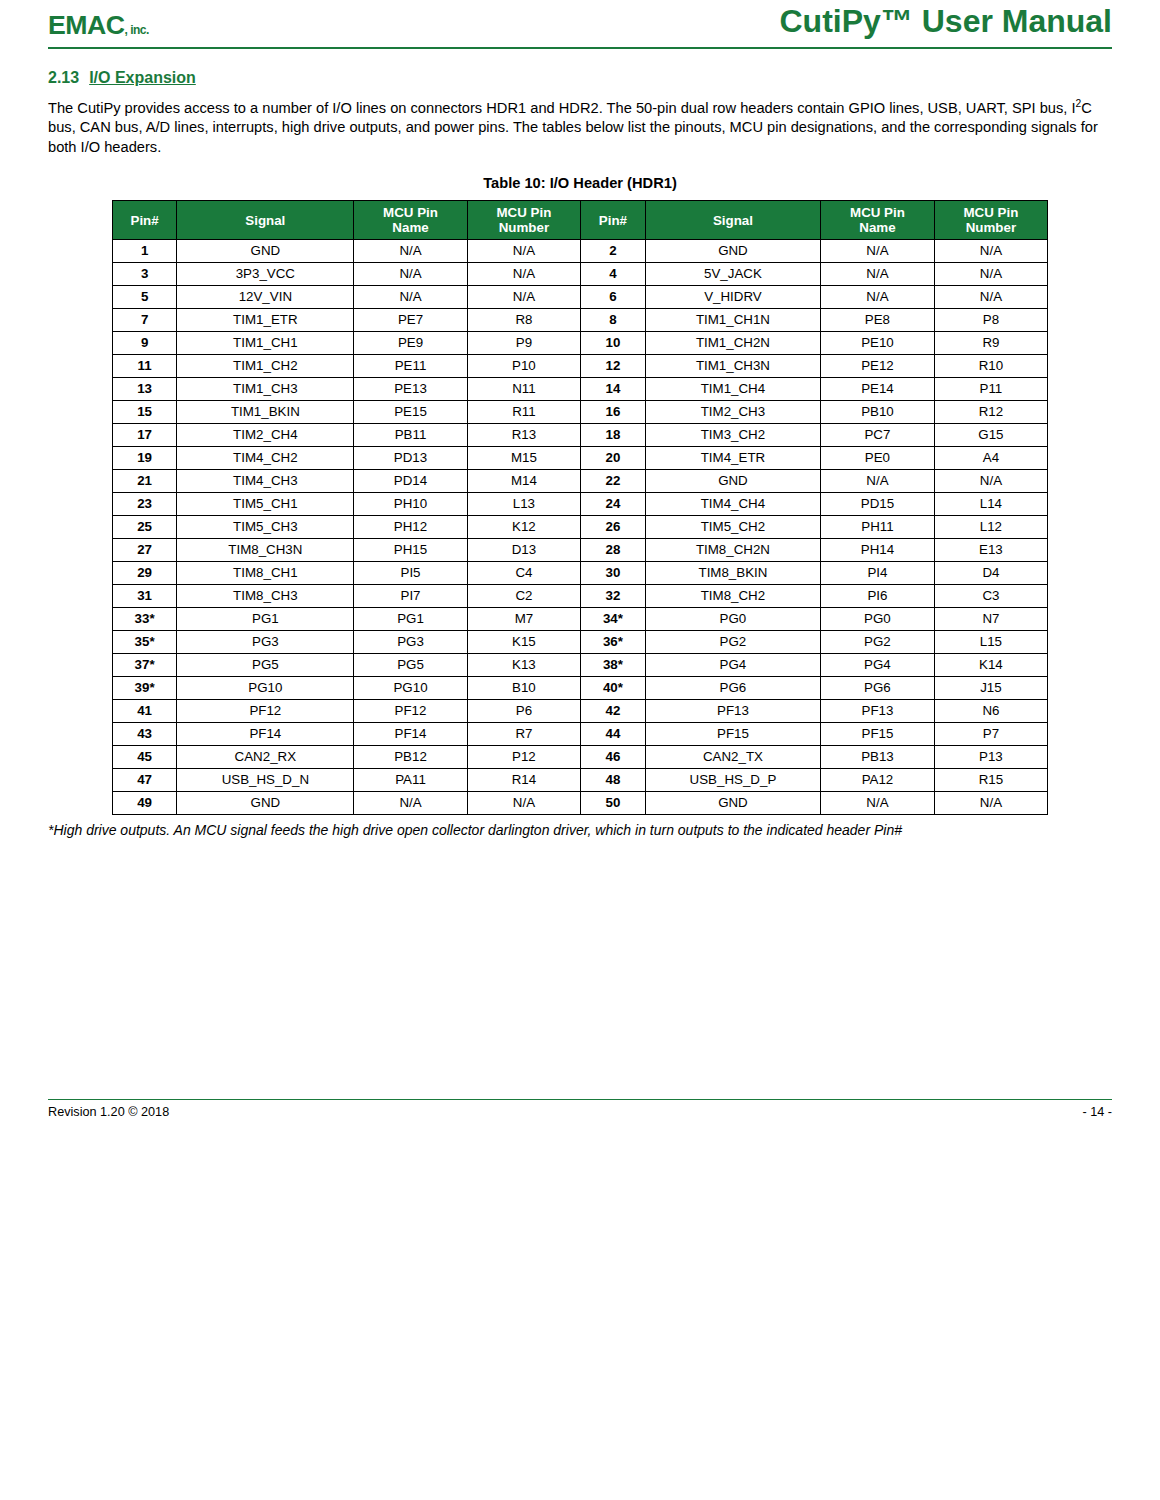EMAC, inc.
CutiPy™ User Manual
2.13 I/O Expansion
The CutiPy provides access to a number of I/O lines on connectors HDR1 and HDR2. The 50-pin dual row headers contain GPIO lines, USB, UART, SPI bus, I2C bus, CAN bus, A/D lines, interrupts, high drive outputs, and power pins. The tables below list the pinouts, MCU pin designations, and the corresponding signals for both I/O headers.
Table 10: I/O Header (HDR1)
| Pin# | Signal | MCU Pin Name | MCU Pin Number | Pin# | Signal | MCU Pin Name | MCU Pin Number |
| --- | --- | --- | --- | --- | --- | --- | --- |
| 1 | GND | N/A | N/A | 2 | GND | N/A | N/A |
| 3 | 3P3_VCC | N/A | N/A | 4 | 5V_JACK | N/A | N/A |
| 5 | 12V_VIN | N/A | N/A | 6 | V_HIDRV | N/A | N/A |
| 7 | TIM1_ETR | PE7 | R8 | 8 | TIM1_CH1N | PE8 | P8 |
| 9 | TIM1_CH1 | PE9 | P9 | 10 | TIM1_CH2N | PE10 | R9 |
| 11 | TIM1_CH2 | PE11 | P10 | 12 | TIM1_CH3N | PE12 | R10 |
| 13 | TIM1_CH3 | PE13 | N11 | 14 | TIM1_CH4 | PE14 | P11 |
| 15 | TIM1_BKIN | PE15 | R11 | 16 | TIM2_CH3 | PB10 | R12 |
| 17 | TIM2_CH4 | PB11 | R13 | 18 | TIM3_CH2 | PC7 | G15 |
| 19 | TIM4_CH2 | PD13 | M15 | 20 | TIM4_ETR | PE0 | A4 |
| 21 | TIM4_CH3 | PD14 | M14 | 22 | GND | N/A | N/A |
| 23 | TIM5_CH1 | PH10 | L13 | 24 | TIM4_CH4 | PD15 | L14 |
| 25 | TIM5_CH3 | PH12 | K12 | 26 | TIM5_CH2 | PH11 | L12 |
| 27 | TIM8_CH3N | PH15 | D13 | 28 | TIM8_CH2N | PH14 | E13 |
| 29 | TIM8_CH1 | PI5 | C4 | 30 | TIM8_BKIN | PI4 | D4 |
| 31 | TIM8_CH3 | PI7 | C2 | 32 | TIM8_CH2 | PI6 | C3 |
| 33* | PG1 | PG1 | M7 | 34* | PG0 | PG0 | N7 |
| 35* | PG3 | PG3 | K15 | 36* | PG2 | PG2 | L15 |
| 37* | PG5 | PG5 | K13 | 38* | PG4 | PG4 | K14 |
| 39* | PG10 | PG10 | B10 | 40* | PG6 | PG6 | J15 |
| 41 | PF12 | PF12 | P6 | 42 | PF13 | PF13 | N6 |
| 43 | PF14 | PF14 | R7 | 44 | PF15 | PF15 | P7 |
| 45 | CAN2_RX | PB12 | P12 | 46 | CAN2_TX | PB13 | P13 |
| 47 | USB_HS_D_N | PA11 | R14 | 48 | USB_HS_D_P | PA12 | R15 |
| 49 | GND | N/A | N/A | 50 | GND | N/A | N/A |
*High drive outputs. An MCU signal feeds the high drive open collector darlington driver, which in turn outputs to the indicated header Pin#
Revision 1.20 © 2018 - 14 -